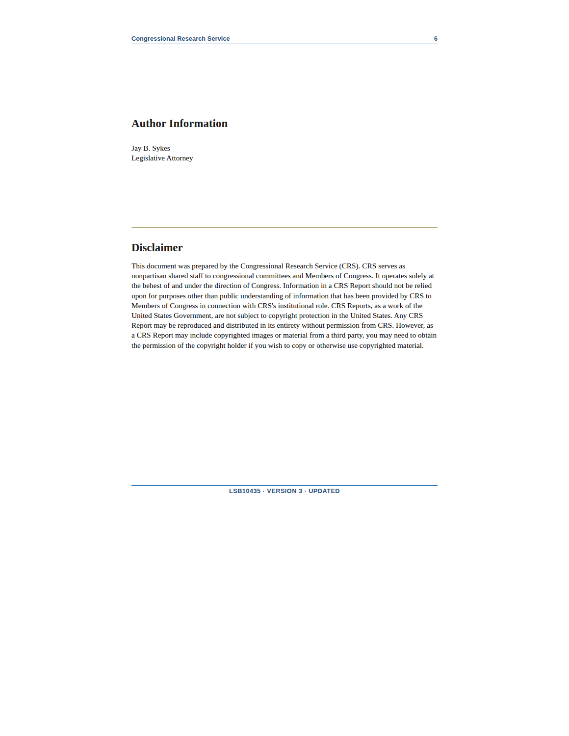Congressional Research Service 6
Author Information
Jay B. Sykes
Legislative Attorney
Disclaimer
This document was prepared by the Congressional Research Service (CRS). CRS serves as nonpartisan shared staff to congressional committees and Members of Congress. It operates solely at the behest of and under the direction of Congress. Information in a CRS Report should not be relied upon for purposes other than public understanding of information that has been provided by CRS to Members of Congress in connection with CRS's institutional role. CRS Reports, as a work of the United States Government, are not subject to copyright protection in the United States. Any CRS Report may be reproduced and distributed in its entirety without permission from CRS. However, as a CRS Report may include copyrighted images or material from a third party, you may need to obtain the permission of the copyright holder if you wish to copy or otherwise use copyrighted material.
LSB10435 · VERSION 3 · UPDATED